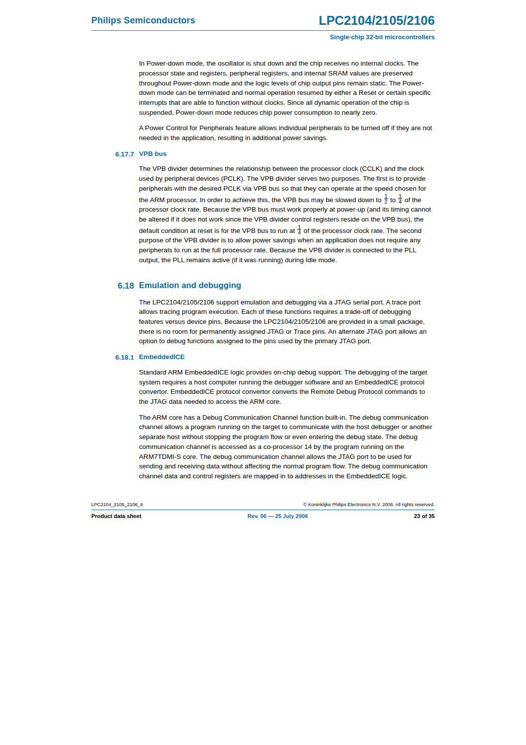Philips Semiconductors
LPC2104/2105/2106
Single-chip 32-bit microcontrollers
In Power-down mode, the oscillator is shut down and the chip receives no internal clocks. The processor state and registers, peripheral registers, and internal SRAM values are preserved throughout Power-down mode and the logic levels of chip output pins remain static. The Power-down mode can be terminated and normal operation resumed by either a Reset or certain specific interrupts that are able to function without clocks. Since all dynamic operation of the chip is suspended, Power-down mode reduces chip power consumption to nearly zero.
A Power Control for Peripherals feature allows individual peripherals to be turned off if they are not needed in the application, resulting in additional power savings.
6.17.7
VPB bus
The VPB divider determines the relationship between the processor clock (CCLK) and the clock used by peripheral devices (PCLK). The VPB divider serves two purposes. The first is to provide peripherals with the desired PCLK via VPB bus so that they can operate at the speed chosen for the ARM processor. In order to achieve this, the VPB bus may be slowed down to 12 to 14 of the processor clock rate. Because the VPB bus must work properly at power-up (and its timing cannot be altered if it does not work since the VPB divider control registers reside on the VPB bus), the default condition at reset is for the VPB bus to run at 14 of the processor clock rate. The second purpose of the VPB divider is to allow power savings when an application does not require any peripherals to run at the full processor rate. Because the VPB divider is connected to the PLL output, the PLL remains active (if it was running) during Idle mode.
6.18
Emulation and debugging
The LPC2104/2105/2106 support emulation and debugging via a JTAG serial port. A trace port allows tracing program execution. Each of these functions requires a trade-off of debugging features versus device pins. Because the LPC2104/2105/2106 are provided in a small package, there is no room for permanently assigned JTAG or Trace pins. An alternate JTAG port allows an option to debug functions assigned to the pins used by the primary JTAG port.
6.18.1
EmbeddedICE
Standard ARM EmbeddedICE logic provides on-chip debug support. The debugging of the target system requires a host computer running the debugger software and an EmbeddedICE protocol convertor. EmbeddedICE protocol convertor converts the Remote Debug Protocol commands to the JTAG data needed to access the ARM core.
The ARM core has a Debug Communication Channel function built-in. The debug communication channel allows a program running on the target to communicate with the host debugger or another separate host without stopping the program flow or even entering the debug state. The debug communication channel is accessed as a co-processor 14 by the program running on the ARM7TDMI-S core. The debug communication channel allows the JTAG port to be used for sending and receiving data without affecting the normal program flow. The debug communication channel data and control registers are mapped in to addresses in the EmbeddedICE logic.
LPC2104_2105_2106_6
© Koninklijke Philips Electronics N.V. 2006. All rights reserved.
Product data sheet
Rev. 06 — 25 July 2006
23 of 35